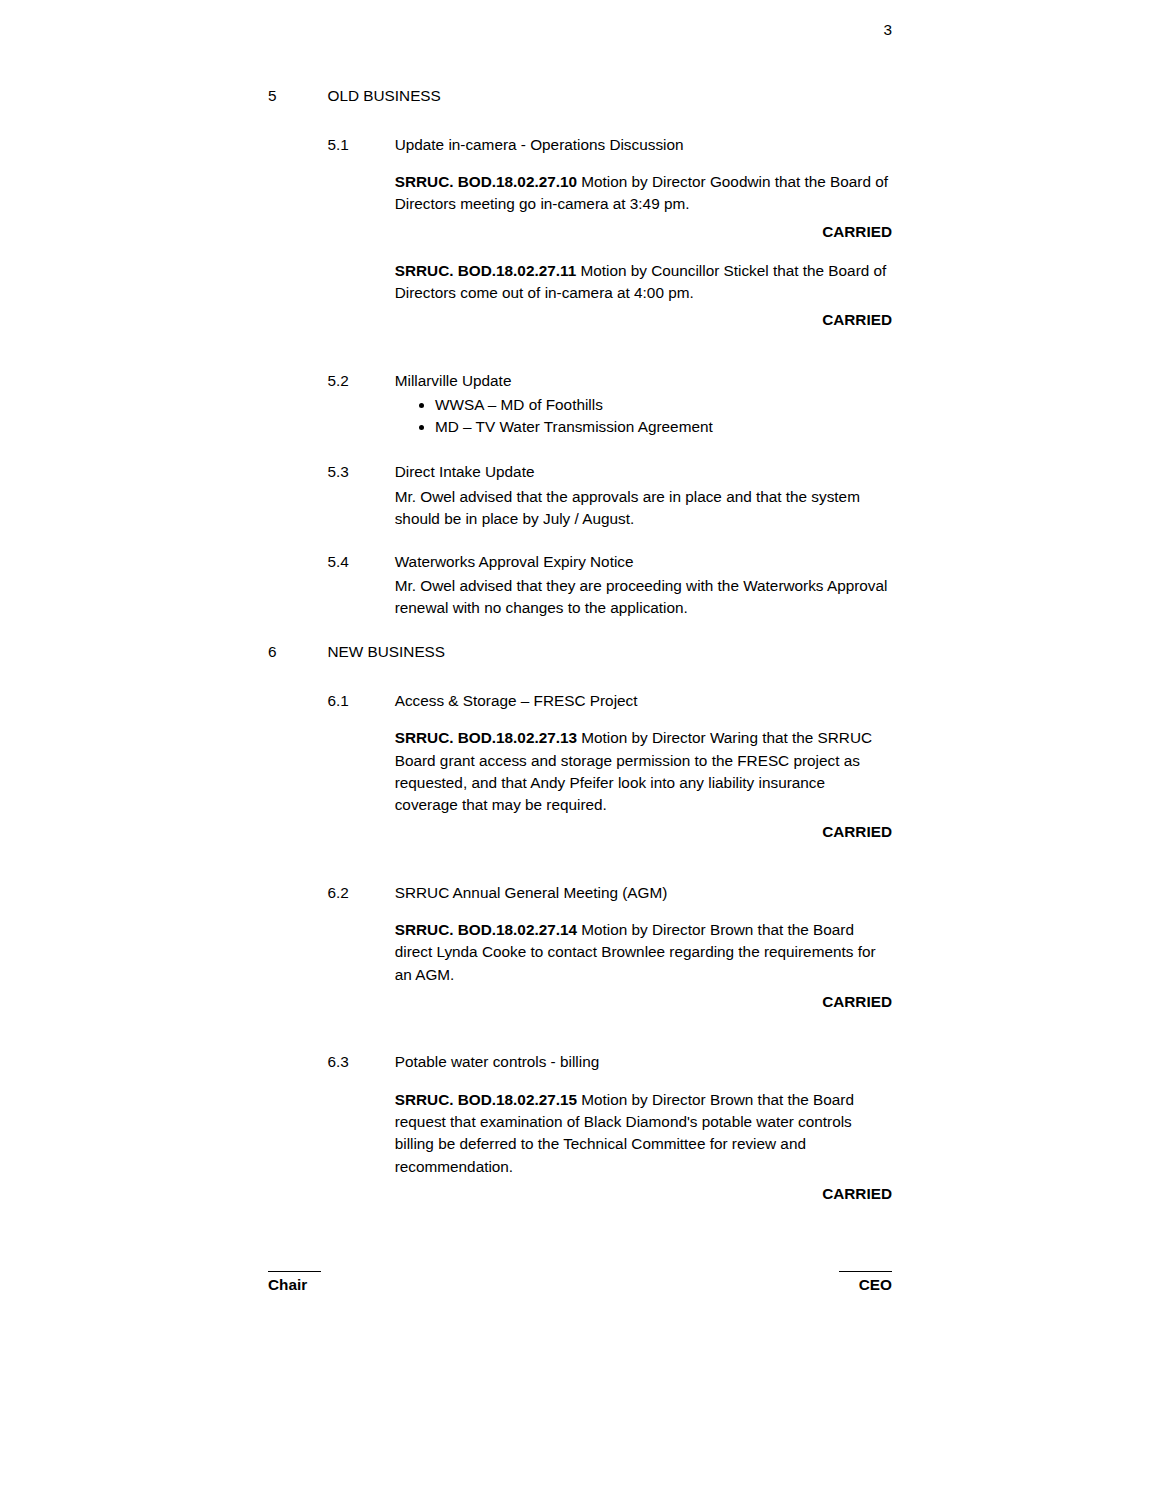3
5
OLD BUSINESS
5.1
Update in-camera - Operations Discussion
SRRUC. BOD.18.02.27.10 Motion by Director Goodwin that the Board of Directors meeting go in-camera at 3:49 pm.
CARRIED
SRRUC. BOD.18.02.27.11 Motion by Councillor Stickel that the Board of Directors come out of in-camera at 4:00 pm.
CARRIED
5.2
Millarville Update
WWSA – MD of Foothills
MD – TV Water Transmission Agreement
5.3
Direct Intake Update
Mr. Owel advised that the approvals are in place and that the system should be in place by July / August.
5.4
Waterworks Approval Expiry Notice
Mr. Owel advised that they are proceeding with the Waterworks Approval renewal with no changes to the application.
6
NEW BUSINESS
6.1
Access & Storage – FRESC Project
SRRUC. BOD.18.02.27.13 Motion by Director Waring that the SRRUC Board grant access and storage permission to the FRESC project as requested, and that Andy Pfeifer look into any liability insurance coverage that may be required.
CARRIED
6.2
SRRUC Annual General Meeting (AGM)
SRRUC. BOD.18.02.27.14 Motion by Director Brown that the Board direct Lynda Cooke to contact Brownlee regarding the requirements for an AGM.
CARRIED
6.3
Potable water controls - billing
SRRUC. BOD.18.02.27.15 Motion by Director Brown that the Board request that examination of Black Diamond's potable water controls billing be deferred to the Technical Committee for review and recommendation.
CARRIED
Chair
CEO